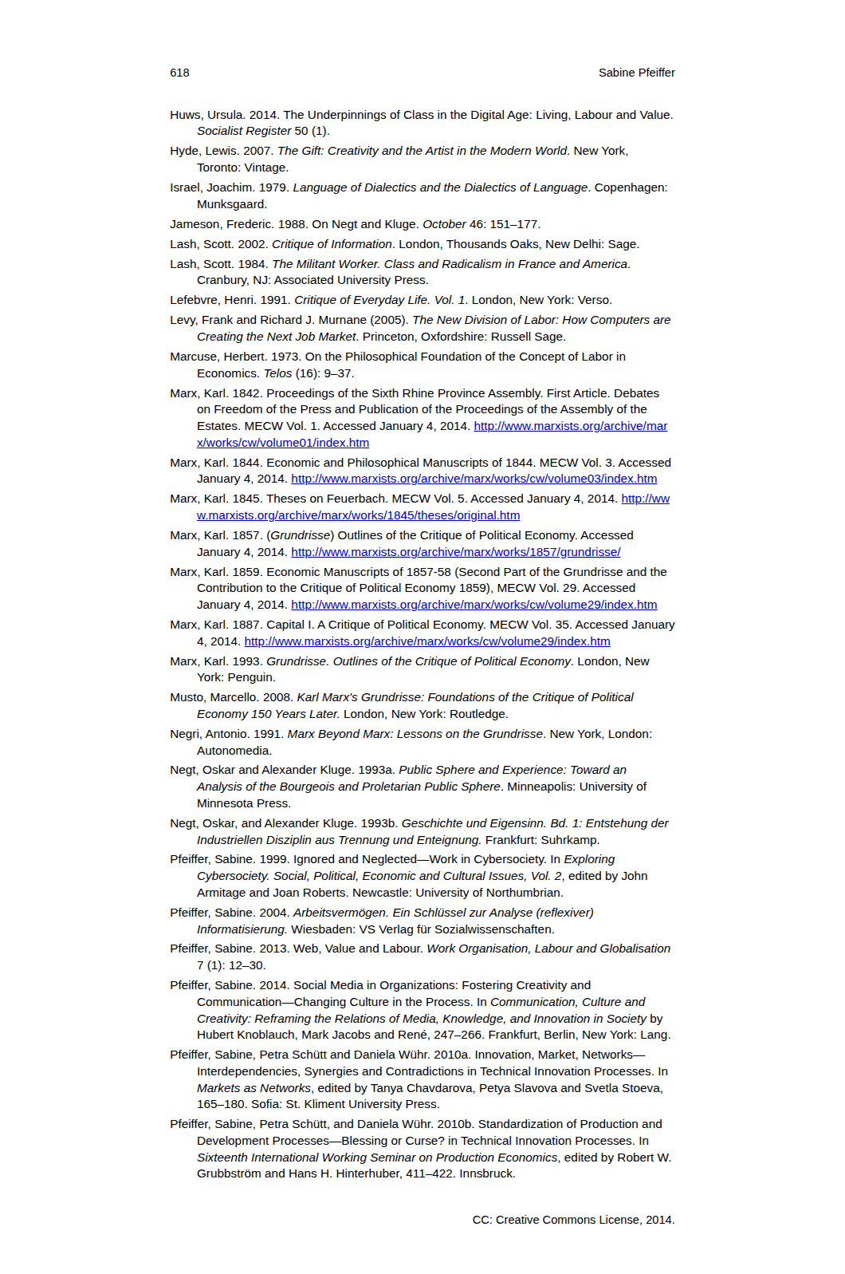618 Sabine Pfeiffer
Huws, Ursula. 2014. The Underpinnings of Class in the Digital Age: Living, Labour and Value. Socialist Register 50 (1).
Hyde, Lewis. 2007. The Gift: Creativity and the Artist in the Modern World. New York, Toronto: Vintage.
Israel, Joachim. 1979. Language of Dialectics and the Dialectics of Language. Copenhagen: Munksgaard.
Jameson, Frederic. 1988. On Negt and Kluge. October 46: 151–177.
Lash, Scott. 2002. Critique of Information. London, Thousands Oaks, New Delhi: Sage.
Lash, Scott. 1984. The Militant Worker. Class and Radicalism in France and America. Cranbury, NJ: Associated University Press.
Lefebvre, Henri. 1991. Critique of Everyday Life. Vol. 1. London, New York: Verso.
Levy, Frank and Richard J. Murnane (2005). The New Division of Labor: How Computers are Creating the Next Job Market. Princeton, Oxfordshire: Russell Sage.
Marcuse, Herbert. 1973. On the Philosophical Foundation of the Concept of Labor in Economics. Telos (16): 9–37.
Marx, Karl. 1842. Proceedings of the Sixth Rhine Province Assembly. First Article. Debates on Freedom of the Press and Publication of the Proceedings of the Assembly of the Estates. MECW Vol. 1. Accessed January 4, 2014. http://www.marxists.org/archive/marx/works/cw/volume01/index.htm
Marx, Karl. 1844. Economic and Philosophical Manuscripts of 1844. MECW Vol. 3. Accessed January 4, 2014. http://www.marxists.org/archive/marx/works/cw/volume03/index.htm
Marx, Karl. 1845. Theses on Feuerbach. MECW Vol. 5. Accessed January 4, 2014. http://www.marxists.org/archive/marx/works/1845/theses/original.htm
Marx, Karl. 1857. (Grundrisse) Outlines of the Critique of Political Economy. Accessed January 4, 2014. http://www.marxists.org/archive/marx/works/1857/grundrisse/
Marx, Karl. 1859. Economic Manuscripts of 1857-58 (Second Part of the Grundrisse and the Contribution to the Critique of Political Economy 1859), MECW Vol. 29. Accessed January 4, 2014. http://www.marxists.org/archive/marx/works/cw/volume29/index.htm
Marx, Karl. 1887. Capital I. A Critique of Political Economy. MECW Vol. 35. Accessed January 4, 2014. http://www.marxists.org/archive/marx/works/cw/volume29/index.htm
Marx, Karl. 1993. Grundrisse. Outlines of the Critique of Political Economy. London, New York: Penguin.
Musto, Marcello. 2008. Karl Marx's Grundrisse: Foundations of the Critique of Political Economy 150 Years Later. London, New York: Routledge.
Negri, Antonio. 1991. Marx Beyond Marx: Lessons on the Grundrisse. New York, London: Autonomedia.
Negt, Oskar and Alexander Kluge. 1993a. Public Sphere and Experience: Toward an Analysis of the Bourgeois and Proletarian Public Sphere. Minneapolis: University of Minnesota Press.
Negt, Oskar, and Alexander Kluge. 1993b. Geschichte und Eigensinn. Bd. 1: Entstehung der Industriellen Disziplin aus Trennung und Enteignung. Frankfurt: Suhrkamp.
Pfeiffer, Sabine. 1999. Ignored and Neglected—Work in Cybersociety. In Exploring Cybersociety. Social, Political, Economic and Cultural Issues, Vol. 2, edited by John Armitage and Joan Roberts. Newcastle: University of Northumbrian.
Pfeiffer, Sabine. 2004. Arbeitsvermögen. Ein Schlüssel zur Analyse (reflexiver) Informatisierung. Wiesbaden: VS Verlag für Sozialwissenschaften.
Pfeiffer, Sabine. 2013. Web, Value and Labour. Work Organisation, Labour and Globalisation 7 (1): 12–30.
Pfeiffer, Sabine. 2014. Social Media in Organizations: Fostering Creativity and Communication—Changing Culture in the Process. In Communication, Culture and Creativity: Reframing the Relations of Media, Knowledge, and Innovation in Society by Hubert Knoblauch, Mark Jacobs and René, 247–266. Frankfurt, Berlin, New York: Lang.
Pfeiffer, Sabine, Petra Schütt and Daniela Wühr. 2010a. Innovation, Market, Networks—Interdependencies, Synergies and Contradictions in Technical Innovation Processes. In Markets as Networks, edited by Tanya Chavdarova, Petya Slavova and Svetla Stoeva, 165–180. Sofia: St. Kliment University Press.
Pfeiffer, Sabine, Petra Schütt, and Daniela Wühr. 2010b. Standardization of Production and Development Processes—Blessing or Curse? in Technical Innovation Processes. In Sixteenth International Working Seminar on Production Economics, edited by Robert W. Grubbström and Hans H. Hinterhuber, 411–422. Innsbruck.
CC: Creative Commons License, 2014.